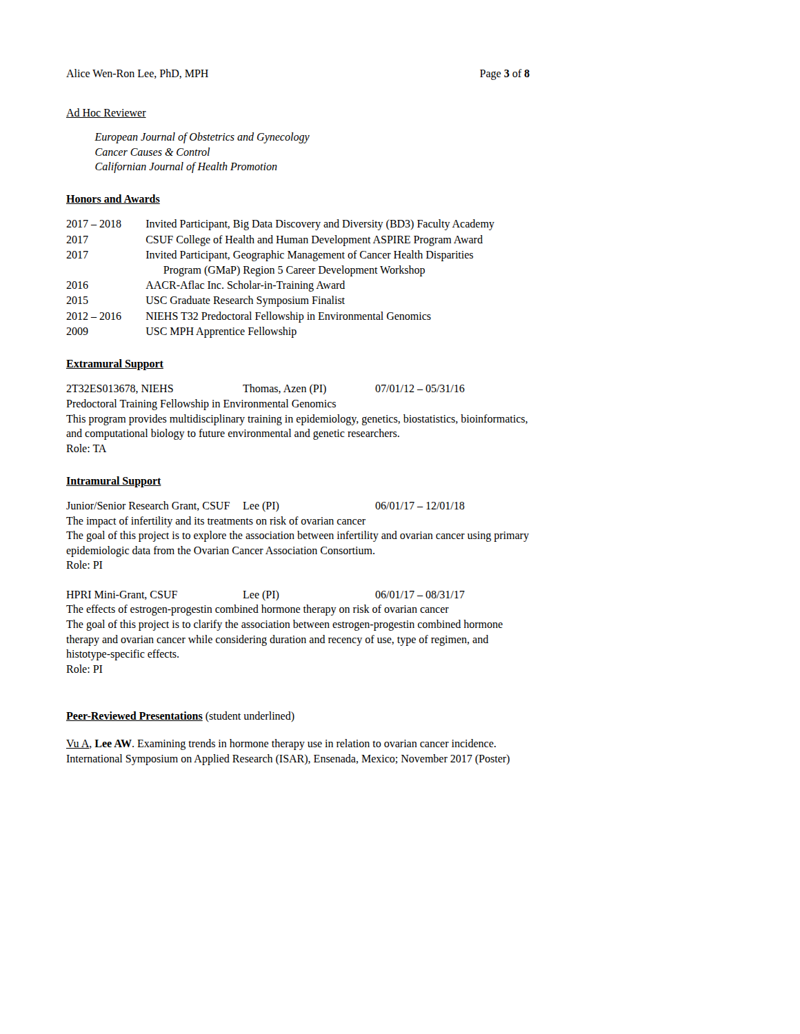Alice Wen-Ron Lee, PhD, MPH
Page 3 of 8
Ad Hoc Reviewer
European Journal of Obstetrics and Gynecology
Cancer Causes & Control
Californian Journal of Health Promotion
Honors and Awards
2017 – 2018
Invited Participant, Big Data Discovery and Diversity (BD3) Faculty Academy
2017
CSUF College of Health and Human Development ASPIRE Program Award
2017
Invited Participant, Geographic Management of Cancer Health Disparities Program (GMaP) Region 5 Career Development Workshop
2016
AACR-Aflac Inc. Scholar-in-Training Award
2015
USC Graduate Research Symposium Finalist
2012 – 2016
NIEHS T32 Predoctoral Fellowship in Environmental Genomics
2009
USC MPH Apprentice Fellowship
Extramural Support
2T32ES013678, NIEHS
Thomas, Azen (PI)
07/01/12 – 05/31/16
Predoctoral Training Fellowship in Environmental Genomics
This program provides multidisciplinary training in epidemiology, genetics, biostatistics, bioinformatics, and computational biology to future environmental and genetic researchers.
Role: TA
Intramural Support
Junior/Senior Research Grant, CSUF
Lee (PI)
06/01/17 – 12/01/18
The impact of infertility and its treatments on risk of ovarian cancer
The goal of this project is to explore the association between infertility and ovarian cancer using primary epidemiologic data from the Ovarian Cancer Association Consortium.
Role: PI
HPRI Mini-Grant, CSUF
Lee (PI)
06/01/17 – 08/31/17
The effects of estrogen-progestin combined hormone therapy on risk of ovarian cancer
The goal of this project is to clarify the association between estrogen-progestin combined hormone therapy and ovarian cancer while considering duration and recency of use, type of regimen, and histotype-specific effects.
Role: PI
Peer-Reviewed Presentations
(student underlined)
Vu A, Lee AW. Examining trends in hormone therapy use in relation to ovarian cancer incidence. International Symposium on Applied Research (ISAR), Ensenada, Mexico; November 2017 (Poster)